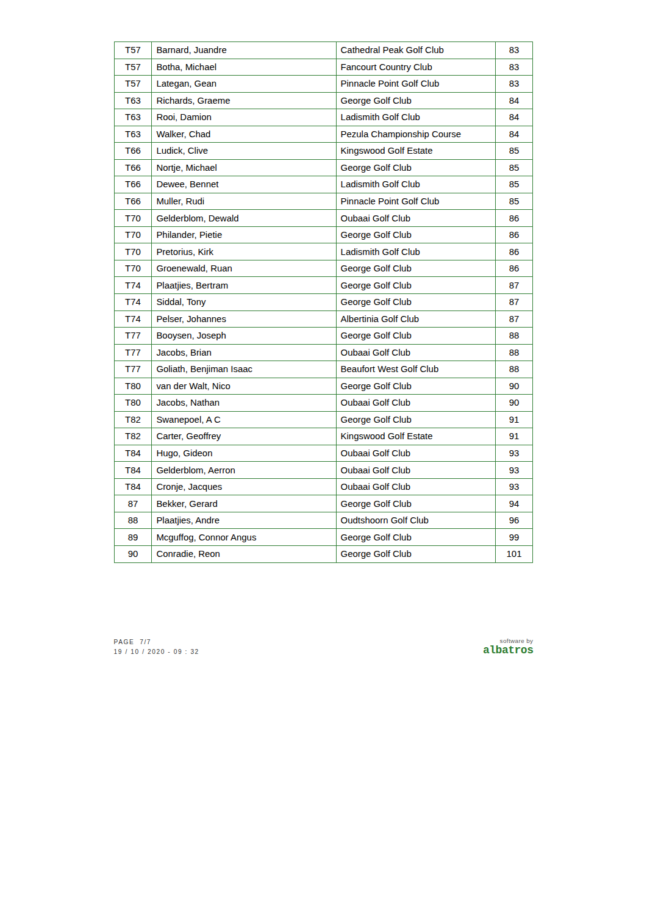| T57 | Barnard, Juandre | Cathedral Peak Golf Club | 83 |
| T57 | Botha, Michael | Fancourt Country Club | 83 |
| T57 | Lategan, Gean | Pinnacle Point Golf Club | 83 |
| T63 | Richards, Graeme | George Golf Club | 84 |
| T63 | Rooi, Damion | Ladismith Golf Club | 84 |
| T63 | Walker, Chad | Pezula Championship Course | 84 |
| T66 | Ludick, Clive | Kingswood Golf Estate | 85 |
| T66 | Nortje, Michael | George Golf Club | 85 |
| T66 | Dewee, Bennet | Ladismith Golf Club | 85 |
| T66 | Muller, Rudi | Pinnacle Point Golf Club | 85 |
| T70 | Gelderblom, Dewald | Oubaai Golf Club | 86 |
| T70 | Philander, Pietie | George Golf Club | 86 |
| T70 | Pretorius, Kirk | Ladismith Golf Club | 86 |
| T70 | Groenewald, Ruan | George Golf Club | 86 |
| T74 | Plaatjies, Bertram | George Golf Club | 87 |
| T74 | Siddal, Tony | George Golf Club | 87 |
| T74 | Pelser, Johannes | Albertinia Golf Club | 87 |
| T77 | Booysen, Joseph | George Golf Club | 88 |
| T77 | Jacobs, Brian | Oubaai Golf Club | 88 |
| T77 | Goliath, Benjiman Isaac | Beaufort West Golf Club | 88 |
| T80 | van der Walt, Nico | George Golf Club | 90 |
| T80 | Jacobs, Nathan | Oubaai Golf Club | 90 |
| T82 | Swanepoel, A C | George Golf Club | 91 |
| T82 | Carter, Geoffrey | Kingswood Golf Estate | 91 |
| T84 | Hugo, Gideon | Oubaai Golf Club | 93 |
| T84 | Gelderblom, Aerron | Oubaai Golf Club | 93 |
| T84 | Cronje, Jacques | Oubaai Golf Club | 93 |
| 87 | Bekker, Gerard | George Golf Club | 94 |
| 88 | Plaatjies, Andre | Oudtshoorn Golf Club | 96 |
| 89 | Mcguffog, Connor Angus | George Golf Club | 99 |
| 90 | Conradie, Reon | George Golf Club | 101 |
PAGE 7/7
19 / 10 / 2020 - 09 : 32
software by
albatros